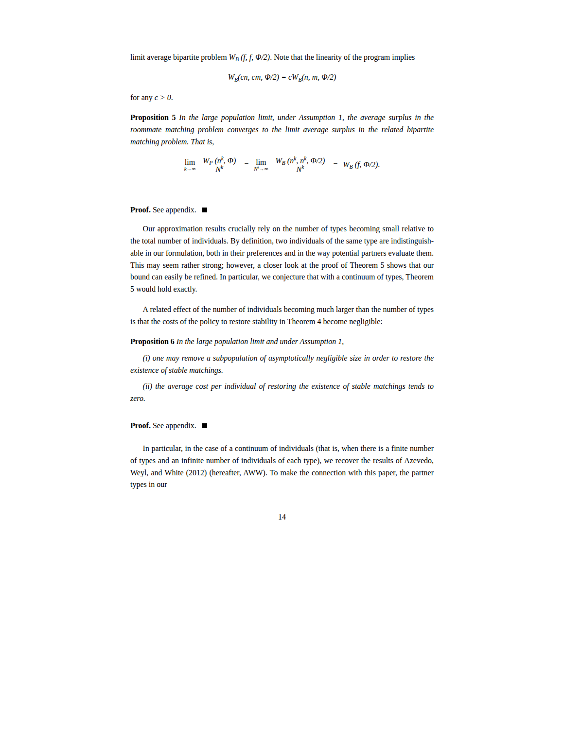limit average bipartite problem WB (f, f, Φ/2). Note that the linearity of the program implies
WB(cn, cm, Φ/2) = cWB(n, m, Φ/2)
for any c > 0.
Proposition 5 In the large population limit, under Assumption 1, the average surplus in the roommate matching problem converges to the limit average surplus in the related bipartite matching problem. That is,
lim k→∞ WP (nk, Φ) Nk = lim Nk→∞ WB (nk, nk, Φ/2) Nk = WB (f, Φ/2).
Proof. See appendix.
Our approximation results crucially rely on the number of types becoming small relative to the total number of individuals. By definition, two individuals of the same type are indistinguishable in our formulation, both in their preferences and in the way potential partners evaluate them. This may seem rather strong; however, a closer look at the proof of Theorem 5 shows that our bound can easily be refined. In particular, we conjecture that with a continuum of types, Theorem 5 would hold exactly.
A related effect of the number of individuals becoming much larger than the number of types is that the costs of the policy to restore stability in Theorem 4 become negligible:
Proposition 6 In the large population limit and under Assumption 1,
(i) one may remove a subpopulation of asymptotically negligible size in order to restore the existence of stable matchings.
(ii) the average cost per individual of restoring the existence of stable matchings tends to zero.
Proof. See appendix.
In particular, in the case of a continuum of individuals (that is, when there is a finite number of types and an infinite number of individuals of each type), we recover the results of Azevedo, Weyl, and White (2012) (hereafter, AWW). To make the connection with this paper, the partner types in our
14